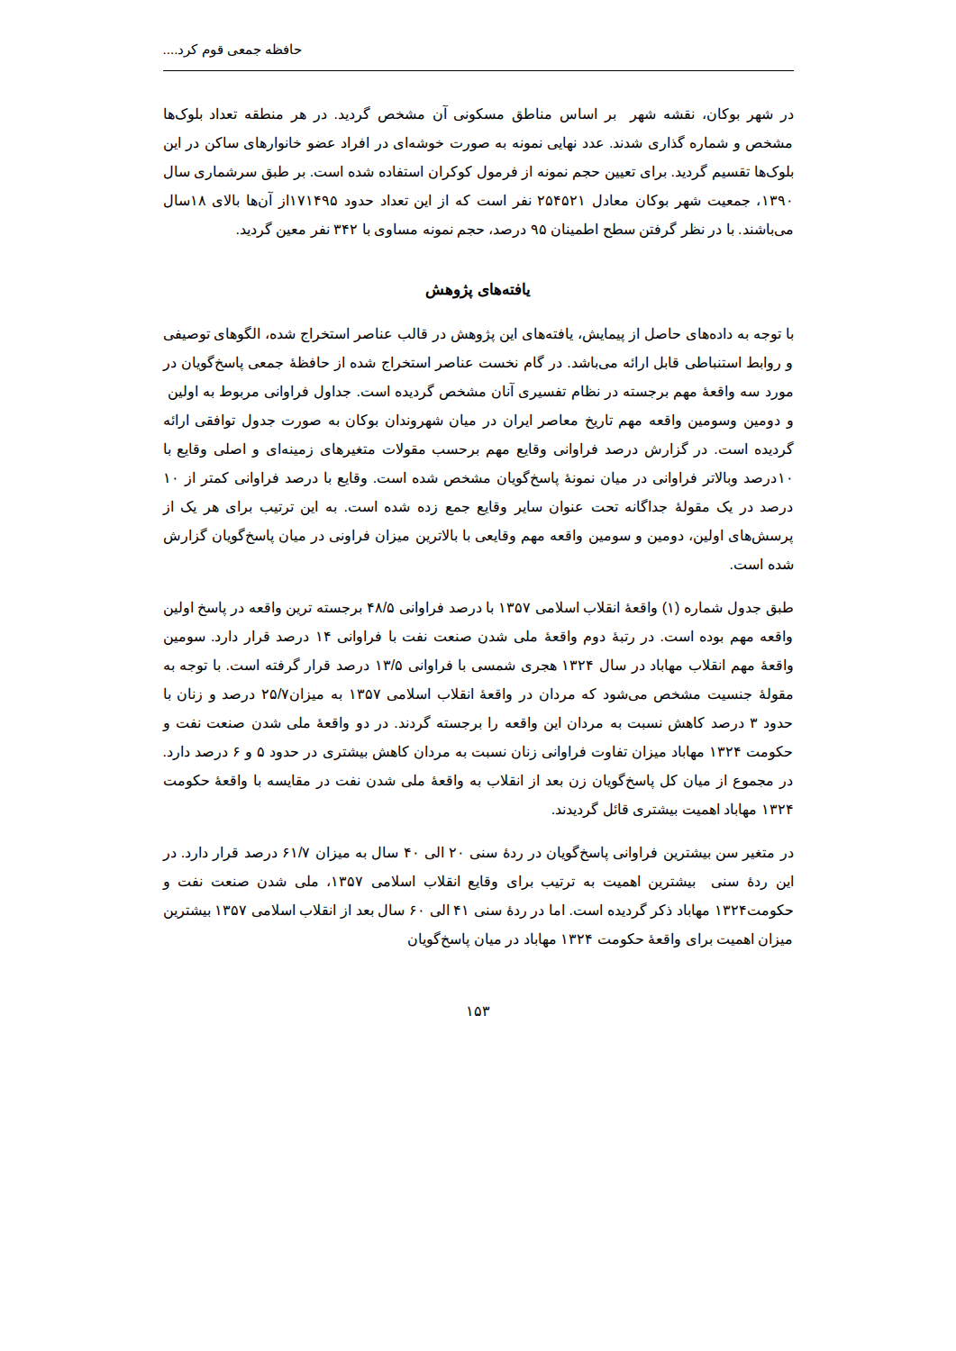حافظه جمعی قوم کرد....
در شهر بوکان، نقشه شهر بر اساس مناطق مسکونی آن مشخص گردید. در هر منطقه تعداد بلوک‌ها مشخص و شماره گذاری شدند. عدد نهایی نمونه به صورت خوشه‌ای در افراد عضو خانوارهای ساکن در این بلوک‌ها تقسیم گردید. برای تعیین حجم نمونه از فرمول کوکران استفاده شده است. بر طبق سرشماری سال ۱۳۹۰، جمعیت شهر بوکان معادل ۲۵۴۵۲۱ نفر است که از این تعداد حدود ۱۷۱۴۹۵از آن‌ها بالای ۱۸سال می‌باشند. با در نظر گرفتن سطح اطمینان ۹۵ درصد، حجم نمونه مساوی با ۳۴۲ نفر معین گردید.
یافته‌های پژوهش
با توجه به داده‌های حاصل از پیمایش، یافته‌های این پژوهش در قالب عناصر استخراج شده، الگوهای توصیفی و روابط استنباطی قابل ارائه می‌باشد. در گام نخست عناصر استخراج شده از حافظهٔ جمعی پاسخ‌گویان در مورد سه واقعهٔ مهم برجسته در نظام تفسیری آنان مشخص گردیده است. جداول فراوانی مربوط به اولین و دومین وسومین واقعه مهم تاریخ معاصر ایران در میان شهروندان بوکان به صورت جدول توافقی ارائه گردیده است. در گزارش درصد فراوانی وقایع مهم برحسب مقولات متغیرهای زمینه‌ای و اصلی وقایع با ۱۰درصد وبالاتر فراوانی در میان نمونهٔ پاسخ‌گویان مشخص شده است. وقایع با درصد فراوانی کمتر از ۱۰ درصد در یک مقولهٔ جداگانه تحت عنوان سایر وقایع جمع زده شده است. به این ترتیب برای هر یک از پرسش‌های اولین، دومین و سومین واقعه مهم وقایعی با بالاترین میزان فراونی در میان پاسخ‌گویان گزارش شده است.
طبق جدول شماره (۱) واقعهٔ انقلاب اسلامی ۱۳۵۷ با درصد فراوانی ۴۸/۵ برجسته ترین واقعه در پاسخ اولین واقعه مهم بوده است. در رتبهٔ دوم واقعهٔ ملی شدن صنعت نفت با فراوانی ۱۴ درصد قرار دارد. سومین واقعهٔ مهم انقلاب مهاباد در سال ۱۳۲۴ هجری شمسی با فراوانی ۱۳/۵ درصد قرار گرفته است. با توجه به مقولهٔ جنسیت مشخص می‌شود که مردان در واقعهٔ انقلاب اسلامی ۱۳۵۷ به میزان۲۵/۷ درصد و زنان با حدود ۳ درصد کاهش نسبت به مردان این واقعه را برجسته گردند. در دو واقعهٔ ملی شدن صنعت نفت و حکومت ۱۳۲۴ مهاباد میزان تفاوت فراوانی زنان نسبت به مردان کاهش بیشتری در حدود ۵ و ۶ درصد دارد. در مجموع از میان کل پاسخ‌گویان زن بعد از انقلاب به واقعهٔ ملی شدن نفت در مقایسه با واقعهٔ حکومت ۱۳۲۴ مهاباد اهمیت بیشتری قائل گردیدند.
در متغیر سن بیشترین فراوانی پاسخ‌گویان در ردهٔ سنی ۲۰ الی ۴۰ سال به میزان ۶۱/۷ درصد قرار دارد. در این ردهٔ سنی بیشترین اهمیت به ترتیب برای وقایع انقلاب اسلامی ۱۳۵۷، ملی شدن صنعت نفت و حکومت۱۳۲۴ مهاباد ذکر گردیده است. اما در ردهٔ سنی ۴۱ الی ۶۰ سال بعد از انقلاب اسلامی ۱۳۵۷ بیشترین میزان اهمیت برای واقعهٔ حکومت ۱۳۲۴ مهاباد در میان پاسخ‌گویان
۱۵۳